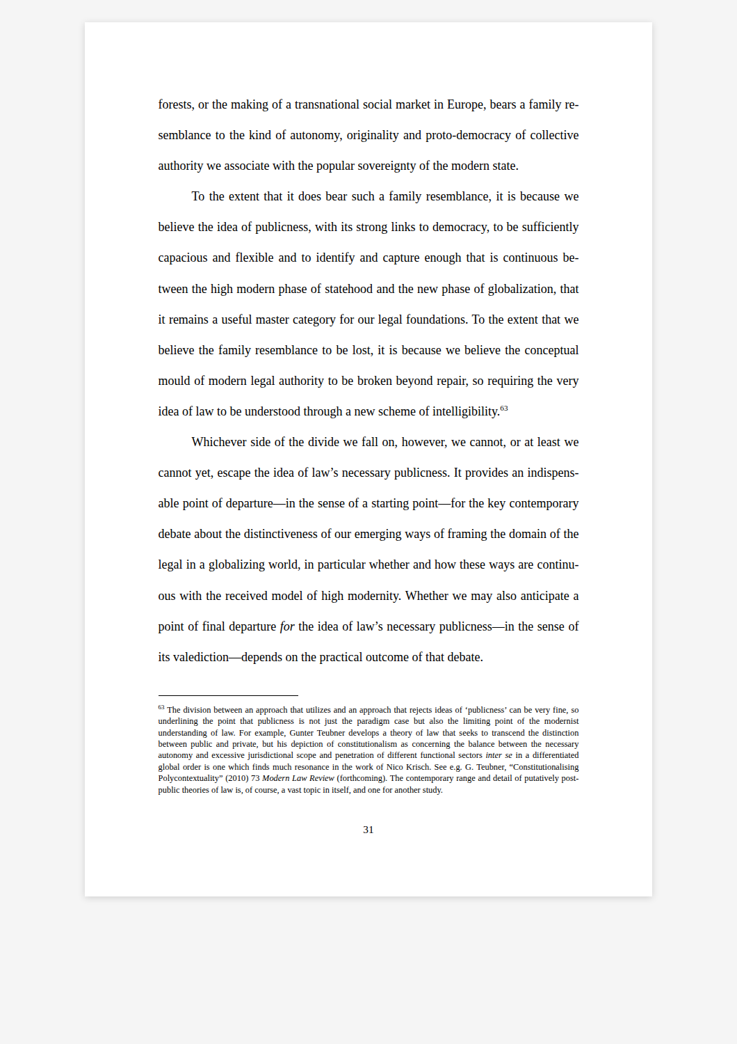forests, or the making of a transnational social market in Europe, bears a family resemblance to the kind of autonomy, originality and proto-democracy of collective authority we associate with the popular sovereignty of the modern state.
To the extent that it does bear such a family resemblance, it is because we believe the idea of publicness, with its strong links to democracy, to be sufficiently capacious and flexible and to identify and capture enough that is continuous between the high modern phase of statehood and the new phase of globalization, that it remains a useful master category for our legal foundations. To the extent that we believe the family resemblance to be lost, it is because we believe the conceptual mould of modern legal authority to be broken beyond repair, so requiring the very idea of law to be understood through a new scheme of intelligibility.63
Whichever side of the divide we fall on, however, we cannot, or at least we cannot yet, escape the idea of law’s necessary publicness. It provides an indispensable point of departure—in the sense of a starting point—for the key contemporary debate about the distinctiveness of our emerging ways of framing the domain of the legal in a globalizing world, in particular whether and how these ways are continuous with the received model of high modernity. Whether we may also anticipate a point of final departure for the idea of law’s necessary publicness—in the sense of its valediction—depends on the practical outcome of that debate.
63 The division between an approach that utilizes and an approach that rejects ideas of ‘publicness’ can be very fine, so underlining the point that publicness is not just the paradigm case but also the limiting point of the modernist understanding of law. For example, Gunter Teubner develops a theory of law that seeks to transcend the distinction between public and private, but his depiction of constitutionalism as concerning the balance between the necessary autonomy and excessive jurisdictional scope and penetration of different functional sectors inter se in a differentiated global order is one which finds much resonance in the work of Nico Krisch. See e.g. G. Teubner, “Constitutionalising Polycontextuality” (2010) 73 Modern Law Review (forthcoming). The contemporary range and detail of putatively post-public theories of law is, of course, a vast topic in itself, and one for another study.
31